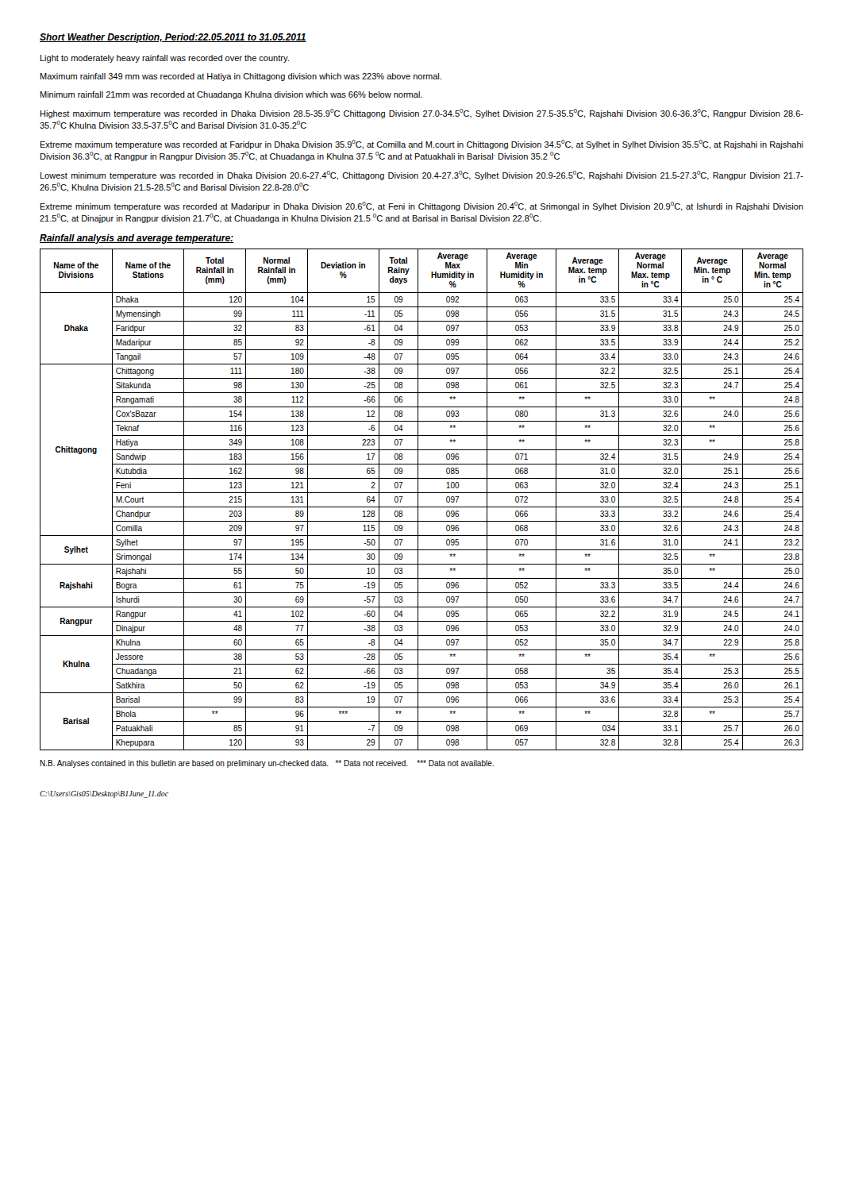Short Weather Description, Period:22.05.2011 to 31.05.2011
Light to moderately heavy rainfall was recorded over the country.
Maximum rainfall 349 mm was recorded at Hatiya in Chittagong division which was 223% above normal.
Minimum rainfall 21mm was recorded at Chuadanga Khulna division which was 66% below normal.
Highest maximum temperature was recorded in Dhaka Division 28.5-35.90C Chittagong Division 27.0-34.50C, Sylhet Division 27.5-35.50C, Rajshahi Division 30.6-36.30C, Rangpur Division 28.6-35.70C Khulna Division 33.5-37.50C and Barisal Division 31.0-35.20C
Extreme maximum temperature was recorded at Faridpur in Dhaka Division 35.90C, at Comilla and M.court in Chittagong Division 34.50C, at Sylhet in Sylhet Division 35.50C, at Rajshahi in Rajshahi Division 36.30C, at Rangpur in Rangpur Division 35.70C, at Chuadanga in Khulna 37.5 0C and at Patuakhali in Barisal, Division 35.2 0C
Lowest minimum temperature was recorded in Dhaka Division 20.6-27.40C, Chittagong Division 20.4-27.30C, Sylhet Division 20.9-26.50C, Rajshahi Division 21.5-27.30C, Rangpur Division 21.7-26.50C, Khulna Division 21.5-28.50C and Barisal Division 22.8-28.00C.
Extreme minimum temperature was recorded at Madaripur in Dhaka Division 20.60C, at Feni in Chittagong Division 20.40C, at Srimongal in Sylhet Division 20.90C, at Ishurdi in Rajshahi Division 21.50C, at Dinajpur in Rangpur division 21.70C, at Chuadanga in Khulna Division 21.5 0C and at Barisal in Barisal Division 22.80C.
Rainfall analysis and average temperature:
| Name of the Divisions | Name of the Stations | Total Rainfall in (mm) | Normal Rainfall in (mm) | Deviation in % | Total Rainy days | Average Max Humidity in % | Average Min Humidity in % | Average Max. temp in °C | Average Normal Max. temp in °C | Average Min. temp in ° C | Average Normal Min. temp in °C |
| --- | --- | --- | --- | --- | --- | --- | --- | --- | --- | --- | --- |
| Dhaka | Dhaka | 120 | 104 | 15 | 09 | 092 | 063 | 33.5 | 33.4 | 25.0 | 25.4 |
| Mymensingh | 99 | 111 | -11 | 05 | 098 | 056 | 31.5 | 31.5 | 24.3 | 24.5 |
| Faridpur | 32 | 83 | -61 | 04 | 097 | 053 | 33.9 | 33.8 | 24.9 | 25.0 |
| Madaripur | 85 | 92 | -8 | 09 | 099 | 062 | 33.5 | 33.9 | 24.4 | 25.2 |
| Tangail | 57 | 109 | -48 | 07 | 095 | 064 | 33.4 | 33.0 | 24.3 | 24.6 |
| Chittagong | Chittagong | 111 | 180 | -38 | 09 | 097 | 056 | 32.2 | 32.5 | 25.1 | 25.4 |
| Sitakunda | 98 | 130 | -25 | 08 | 098 | 061 | 32.5 | 32.3 | 24.7 | 25.4 |
| Rangamati | 38 | 112 | -66 | 06 | ** | ** | ** | 33.0 | ** | 24.8 |
| Cox'sBazar | 154 | 138 | 12 | 08 | 093 | 080 | 31.3 | 32.6 | 24.0 | 25.6 |
| Teknaf | 116 | 123 | -6 | 04 | ** | ** | ** | 32.0 | ** | 25.6 |
| Hatiya | 349 | 108 | 223 | 07 | ** | ** | ** | 32.3 | ** | 25.8 |
| Sandwip | 183 | 156 | 17 | 08 | 096 | 071 | 32.4 | 31.5 | 24.9 | 25.4 |
| Kutubdia | 162 | 98 | 65 | 09 | 085 | 068 | 31.0 | 32.0 | 25.1 | 25.6 |
| Feni | 123 | 121 | 2 | 07 | 100 | 063 | 32.0 | 32.4 | 24.3 | 25.1 |
| M.Court | 215 | 131 | 64 | 07 | 097 | 072 | 33.0 | 32.5 | 24.8 | 25.4 |
| Chandpur | 203 | 89 | 128 | 08 | 096 | 066 | 33.3 | 33.2 | 24.6 | 25.4 |
| Comilla | 209 | 97 | 115 | 09 | 096 | 068 | 33.0 | 32.6 | 24.3 | 24.8 |
| Sylhet | Sylhet | 97 | 195 | -50 | 07 | 095 | 070 | 31.6 | 31.0 | 24.1 | 23.2 |
| Srimongal | 174 | 134 | 30 | 09 | ** | ** | ** | 32.5 | ** | 23.8 |
| Rajshahi | Rajshahi | 55 | 50 | 10 | 03 | ** | ** | ** | 35.0 | ** | 25.0 |
| Bogra | 61 | 75 | -19 | 05 | 096 | 052 | 33.3 | 33.5 | 24.4 | 24.6 |
| Ishurdi | 30 | 69 | -57 | 03 | 097 | 050 | 33.6 | 34.7 | 24.6 | 24.7 |
| Rangpur | Rangpur | 41 | 102 | -60 | 04 | 095 | 065 | 32.2 | 31.9 | 24.5 | 24.1 |
| Dinajpur | 48 | 77 | -38 | 03 | 096 | 053 | 33.0 | 32.9 | 24.0 | 24.0 |
| Khulna | Khulna | 60 | 65 | -8 | 04 | 097 | 052 | 35.0 | 34.7 | 22.9 | 25.8 |
| Jessore | 38 | 53 | -28 | 05 | ** | ** | ** | 35.4 | ** | 25.6 |
| Chuadanga | 21 | 62 | -66 | 03 | 097 | 058 | 35 | 35.4 | 25.3 | 25.5 |
| Satkhira | 50 | 62 | -19 | 05 | 098 | 053 | 34.9 | 35.4 | 26.0 | 26.1 |
| Barisal | Barisal | 99 | 83 | 19 | 07 | 096 | 066 | 33.6 | 33.4 | 25.3 | 25.4 |
| Bhola | ** | 96 | *** | ** | ** | ** | ** | 32.8 | ** | 25.7 |
| Patuakhali | 85 | 91 | -7 | 09 | 098 | 069 | 034 | 33.1 | 25.7 | 26.0 |
| Khepupara | 120 | 93 | 29 | 07 | 098 | 057 | 32.8 | 32.8 | 25.4 | 26.3 |
N.B. Analyses contained in this bulletin are based on preliminary un-checked data. ** Data not received. *** Data not available.
C:\Users\Gis05\Desktop\B1June_11.doc